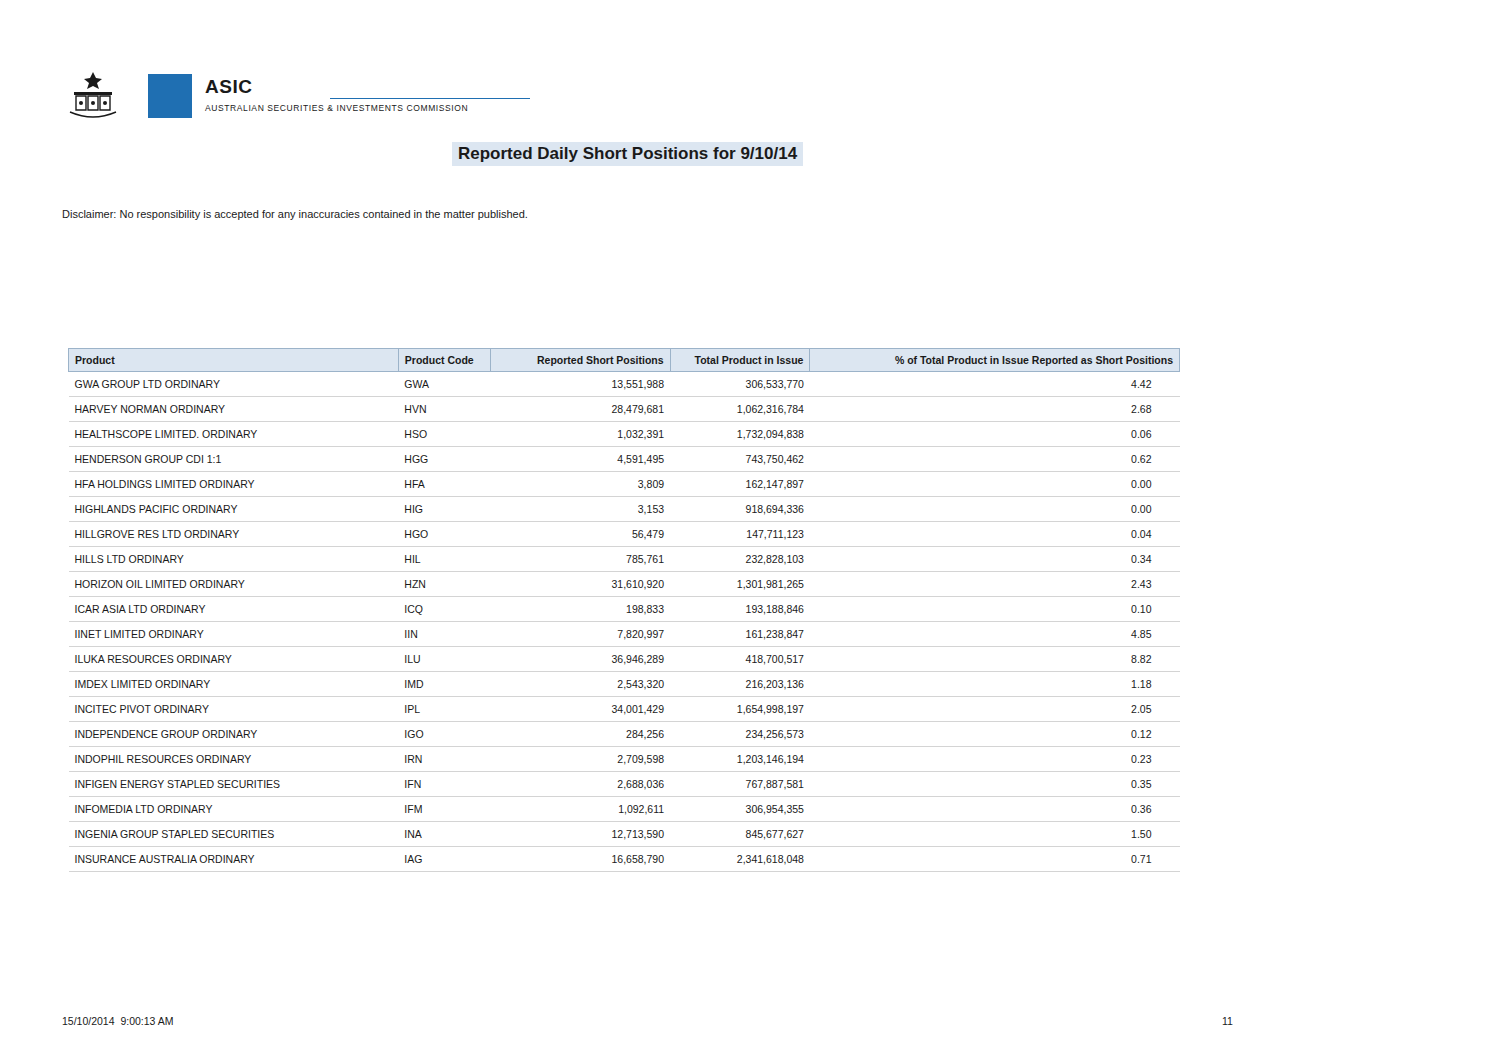ASIC
AUSTRALIAN SECURITIES & INVESTMENTS COMMISSION
Reported Daily Short Positions for 9/10/14
Disclaimer: No responsibility is accepted for any inaccuracies contained in the matter published.
| Product | Product Code | Reported Short Positions | Total Product in Issue | % of Total Product in Issue Reported as Short Positions |
| --- | --- | --- | --- | --- |
| GWA GROUP LTD ORDINARY | GWA | 13,551,988 | 306,533,770 | 4.42 |
| HARVEY NORMAN ORDINARY | HVN | 28,479,681 | 1,062,316,784 | 2.68 |
| HEALTHSCOPE LIMITED. ORDINARY | HSO | 1,032,391 | 1,732,094,838 | 0.06 |
| HENDERSON GROUP CDI 1:1 | HGG | 4,591,495 | 743,750,462 | 0.62 |
| HFA HOLDINGS LIMITED ORDINARY | HFA | 3,809 | 162,147,897 | 0.00 |
| HIGHLANDS PACIFIC ORDINARY | HIG | 3,153 | 918,694,336 | 0.00 |
| HILLGROVE RES LTD ORDINARY | HGO | 56,479 | 147,711,123 | 0.04 |
| HILLS LTD ORDINARY | HIL | 785,761 | 232,828,103 | 0.34 |
| HORIZON OIL LIMITED ORDINARY | HZN | 31,610,920 | 1,301,981,265 | 2.43 |
| ICAR ASIA LTD ORDINARY | ICQ | 198,833 | 193,188,846 | 0.10 |
| IINET LIMITED ORDINARY | IIN | 7,820,997 | 161,238,847 | 4.85 |
| ILUKA RESOURCES ORDINARY | ILU | 36,946,289 | 418,700,517 | 8.82 |
| IMDEX LIMITED ORDINARY | IMD | 2,543,320 | 216,203,136 | 1.18 |
| INCITEC PIVOT ORDINARY | IPL | 34,001,429 | 1,654,998,197 | 2.05 |
| INDEPENDENCE GROUP ORDINARY | IGO | 284,256 | 234,256,573 | 0.12 |
| INDOPHIL RESOURCES ORDINARY | IRN | 2,709,598 | 1,203,146,194 | 0.23 |
| INFIGEN ENERGY STAPLED SECURITIES | IFN | 2,688,036 | 767,887,581 | 0.35 |
| INFOMEDIA LTD ORDINARY | IFM | 1,092,611 | 306,954,355 | 0.36 |
| INGENIA GROUP STAPLED SECURITIES | INA | 12,713,590 | 845,677,627 | 1.50 |
| INSURANCE AUSTRALIA ORDINARY | IAG | 16,658,790 | 2,341,618,048 | 0.71 |
15/10/2014 9:00:13 AM
11